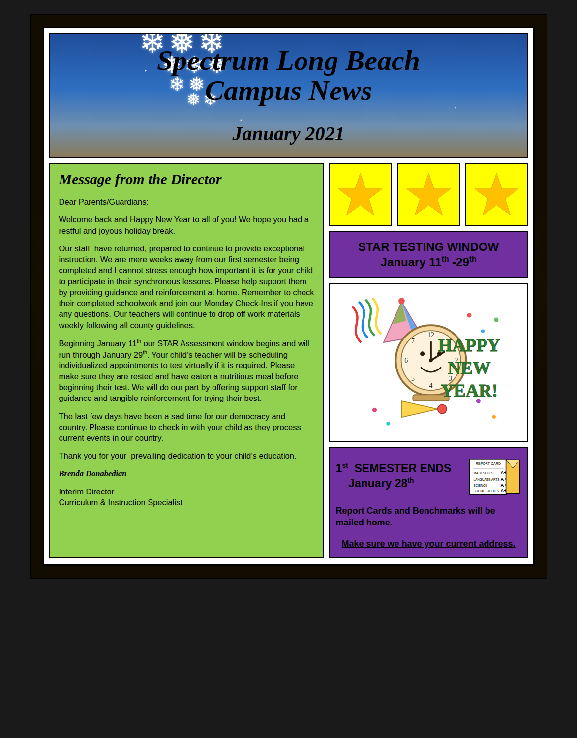❄❅❄
❅❄❅
❄❅
❅❄
Spectrum Long Beach
Campus News
January 2021
Message from the Director
Dear Parents/Guardians:
Welcome back and Happy New Year to all of you! We hope you had a restful and joyous holiday break.
Our staff have returned, prepared to continue to provide exceptional instruction. We are mere weeks away from our first semester being completed and I cannot stress enough how important it is for your child to participate in their synchronous lessons. Please help support them by providing guidance and reinforcement at home. Remember to check their completed schoolwork and join our Monday Check-Ins if you have any questions. Our teachers will continue to drop off work materials weekly following all county guidelines.
Beginning January 11th our STAR Assessment window begins and will run through January 29th. Your child’s teacher will be scheduling individualized appointments to test virtually if it is required. Please make sure they are rested and have eaten a nutritious meal before beginning their test. We will do our part by offering support staff for guidance and tangible reinforcement for trying their best.
The last few days have been a sad time for our democracy and country. Please continue to check in with your child as they process current events in our country.
Thank you for your prevailing dedication to your child’s education.
Brenda Donabedian
Interim Director
Curriculum & Instruction Specialist
STAR TESTING WINDOW
January 11th -29th
12 1 2 3 4 5 6 7 HAPPY NEW YEAR!
1st SEMESTER ENDS
January 28th
REPORT CARD MATH SKILLS A+ LANGUAGE ARTS A+ SCIENCE A+ SOCIAL STUDIES A+
Report Cards and Benchmarks will be mailed home.
Make sure we have your current address.